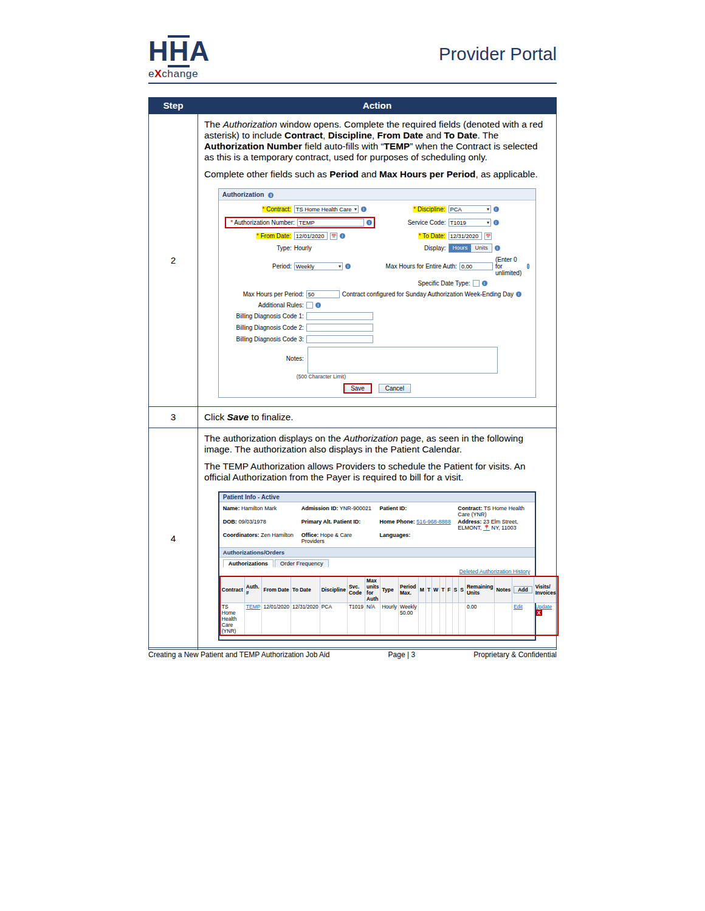HHA
eXchange
Provider Portal
| Step | Action |
| --- | --- |
| 2 | The Authorization window opens. Complete the required fields (denoted with a red asterisk) to include Contract , Discipline , From Date and To Date . The Authorization Number field auto-fills with “ TEMP ” when the Contract is selected as this is a temporary contract, used for purposes of scheduling only. Complete other fields such as Period and Max Hours per Period , as applicable. Authorization i * Contract: TS Home Health Care ▾ i * Discipline: PCA ▾ i * Authorization Number: TEMP i Service Code: T1019 ▾ i * From Date: 12/01/2020 📅 i * To Date: 12/31/2020 📅 Type: Hourly Display: Hours Units i Period: Weekly ▾ i Max Hours for Entire Auth: 0.00 (Enter 0 for unlimited) i Specific Date Type: i Max Hours per Period: 50 Contract configured for Sunday Authorization Week-Ending Day i Additional Rules: i Billing Diagnosis Code 1: Billing Diagnosis Code 2: Billing Diagnosis Code 3: Notes: (500 Character Limit) Save Cancel |
| 3 | Click Save to finalize. |
| 4 | The authorization displays on the Authorization page, as seen in the following image. The authorization also displays in the Patient Calendar. The TEMP Authorization allows Providers to schedule the Patient for visits. An official Authorization from the Payer is required to bill for a visit. Patient Info - Active Name: Hamilton Mark Admission ID: YNR-900021 Patient ID: Contract: TS Home Health Care (YNR) DOB: 09/03/1978 Primary Alt. Patient ID: Home Phone: 516-968-8888 Address: 23 Elm Street, ELMONT, 📍 NY, 11003 Coordinators: Zen Hamilton Office: Hope & Care Providers Languages: Authorizations/Orders Authorizations Order Frequency Deleted Authorization History / Contract / Auth. # / From Date / To Date / Discipline / Svc. Code / Max units for Auth / Type / Period Max. / M / T / W / T / F / S / S / Remaining Units / Notes / Add / Visits/ Invoices / / --- / --- / --- / --- / --- / --- / --- / --- / --- / --- / --- / --- / --- / --- / --- / --- / --- / --- / --- / --- / / TS Home Health Care (YNR) / TEMP / 12/01/2020 / 12/31/2020 / PCA / T1019 / N/A / Hourly / Weekly 50.00 / / / / / / / / 0.00 / / Edit / Update X / |
Creating a New Patient and TEMP Authorization Job Aid
Page | 3
Proprietary & Confidential